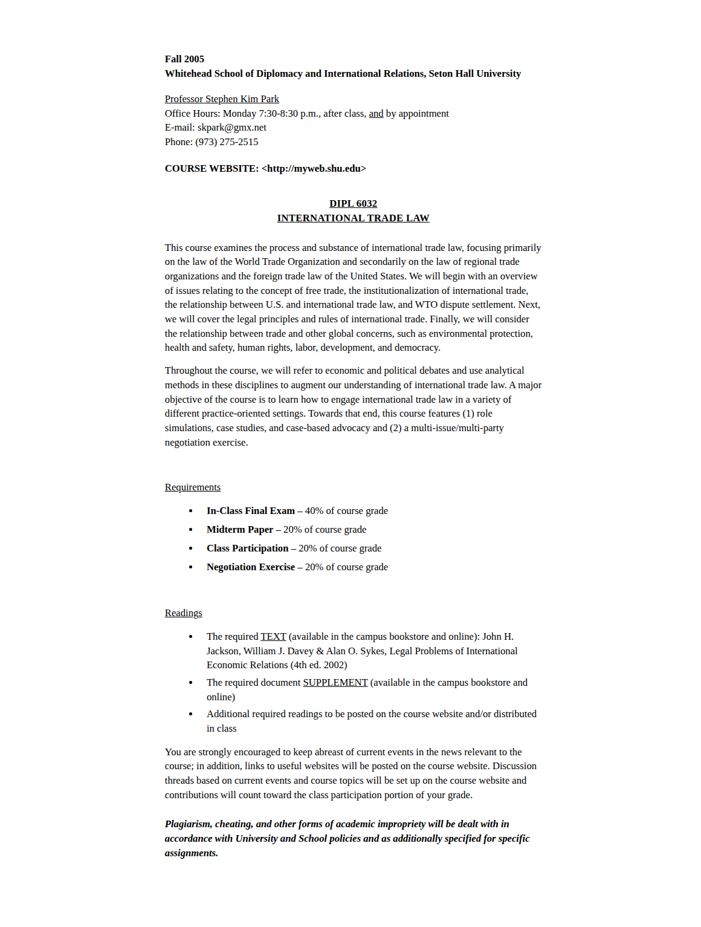Fall 2005
Whitehead School of Diplomacy and International Relations, Seton Hall University
Professor Stephen Kim Park
Office Hours: Monday 7:30-8:30 p.m., after class, and by appointment
E-mail: skpark@gmx.net
Phone: (973) 275-2515
COURSE WEBSITE: <http://myweb.shu.edu>
DIPL 6032
INTERNATIONAL TRADE LAW
This course examines the process and substance of international trade law, focusing primarily on the law of the World Trade Organization and secondarily on the law of regional trade organizations and the foreign trade law of the United States. We will begin with an overview of issues relating to the concept of free trade, the institutionalization of international trade, the relationship between U.S. and international trade law, and WTO dispute settlement. Next, we will cover the legal principles and rules of international trade. Finally, we will consider the relationship between trade and other global concerns, such as environmental protection, health and safety, human rights, labor, development, and democracy.
Throughout the course, we will refer to economic and political debates and use analytical methods in these disciplines to augment our understanding of international trade law. A major objective of the course is to learn how to engage international trade law in a variety of different practice-oriented settings. Towards that end, this course features (1) role simulations, case studies, and case-based advocacy and (2) a multi-issue/multi-party negotiation exercise.
Requirements
In-Class Final Exam – 40% of course grade
Midterm Paper – 20% of course grade
Class Participation – 20% of course grade
Negotiation Exercise – 20% of course grade
Readings
The required TEXT (available in the campus bookstore and online): John H. Jackson, William J. Davey & Alan O. Sykes, Legal Problems of International Economic Relations (4th ed. 2002)
The required document SUPPLEMENT (available in the campus bookstore and online)
Additional required readings to be posted on the course website and/or distributed in class
You are strongly encouraged to keep abreast of current events in the news relevant to the course; in addition, links to useful websites will be posted on the course website. Discussion threads based on current events and course topics will be set up on the course website and contributions will count toward the class participation portion of your grade.
Plagiarism, cheating, and other forms of academic impropriety will be dealt with in accordance with University and School policies and as additionally specified for specific assignments.